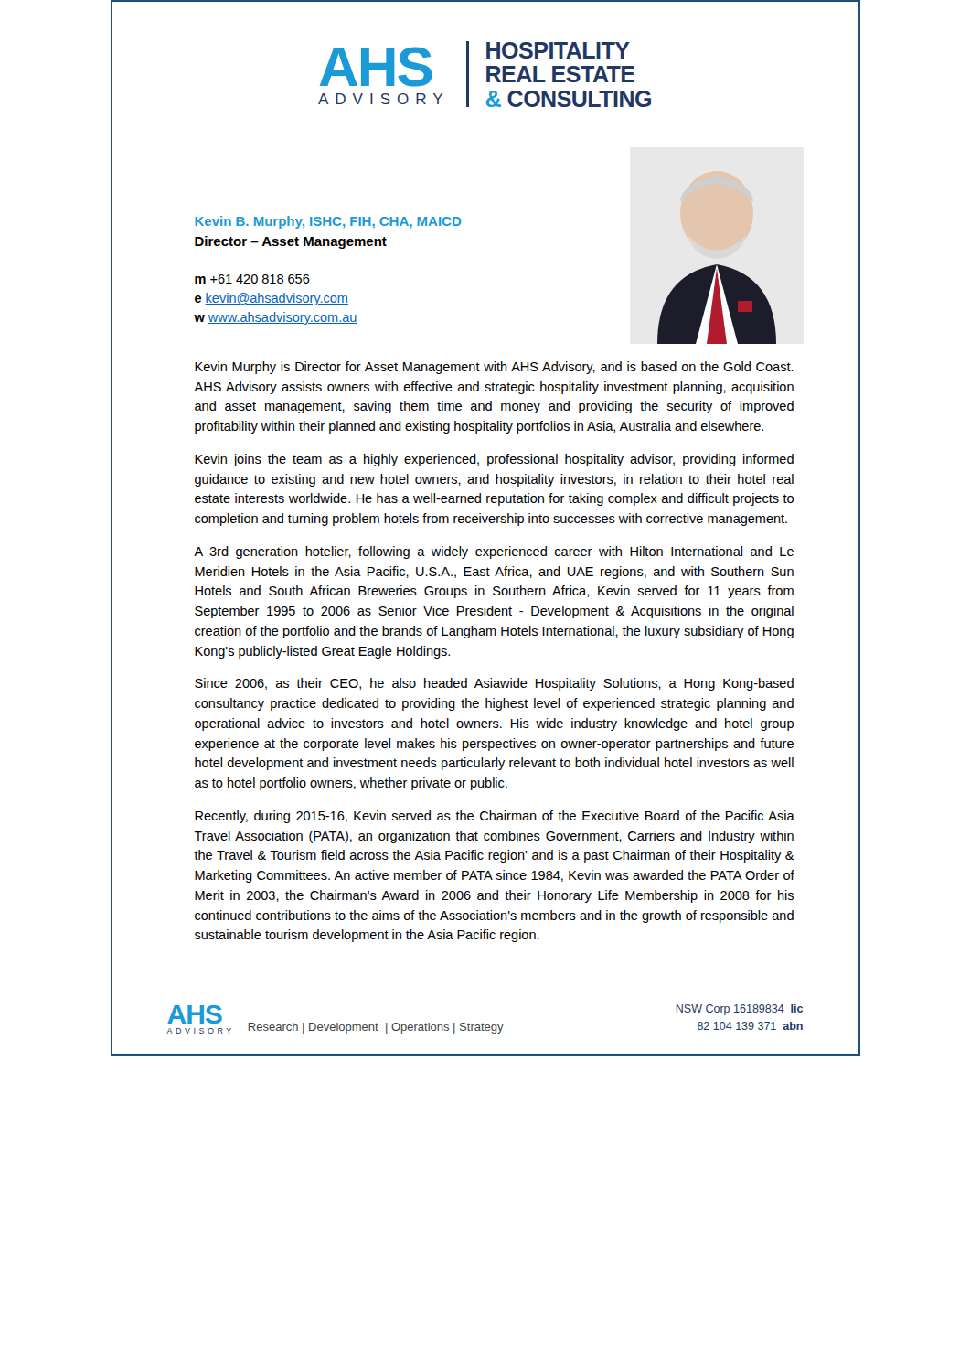AHS ADVISORY
HOSPITALITY
REAL ESTATE
& CONSULTING
Kevin B. Murphy, ISHC, FIH, CHA, MAICD
Director – Asset Management
m +61 420 818 656
e kevin@ahsadvisory.com
w www.ahsadvisory.com.au
Kevin Murphy is Director for Asset Management with AHS Advisory, and is based on the Gold Coast. AHS Advisory assists owners with effective and strategic hospitality investment planning, acquisition and asset management, saving them time and money and providing the security of improved profitability within their planned and existing hospitality portfolios in Asia, Australia and elsewhere.
Kevin joins the team as a highly experienced, professional hospitality advisor, providing informed guidance to existing and new hotel owners, and hospitality investors, in relation to their hotel real estate interests worldwide. He has a well-earned reputation for taking complex and difficult projects to completion and turning problem hotels from receivership into successes with corrective management.
A 3rd generation hotelier, following a widely experienced career with Hilton International and Le Meridien Hotels in the Asia Pacific, U.S.A., East Africa, and UAE regions, and with Southern Sun Hotels and South African Breweries Groups in Southern Africa, Kevin served for 11 years from September 1995 to 2006 as Senior Vice President - Development & Acquisitions in the original creation of the portfolio and the brands of Langham Hotels International, the luxury subsidiary of Hong Kong's publicly-listed Great Eagle Holdings.
Since 2006, as their CEO, he also headed Asiawide Hospitality Solutions, a Hong Kong-based consultancy practice dedicated to providing the highest level of experienced strategic planning and operational advice to investors and hotel owners. His wide industry knowledge and hotel group experience at the corporate level makes his perspectives on owner-operator partnerships and future hotel development and investment needs particularly relevant to both individual hotel investors as well as to hotel portfolio owners, whether private or public.
Recently, during 2015-16, Kevin served as the Chairman of the Executive Board of the Pacific Asia Travel Association (PATA), an organization that combines Government, Carriers and Industry within the Travel & Tourism field across the Asia Pacific region' and is a past Chairman of their Hospitality & Marketing Committees. An active member of PATA since 1984, Kevin was awarded the PATA Order of Merit in 2003, the Chairman's Award in 2006 and their Honorary Life Membership in 2008 for his continued contributions to the aims of the Association's members and in the growth of responsible and sustainable tourism development in the Asia Pacific region.
AHS ADVISORY
Research | Development | Operations | Strategy
NSW Corp 16189834 lic
82 104 139 371 abn